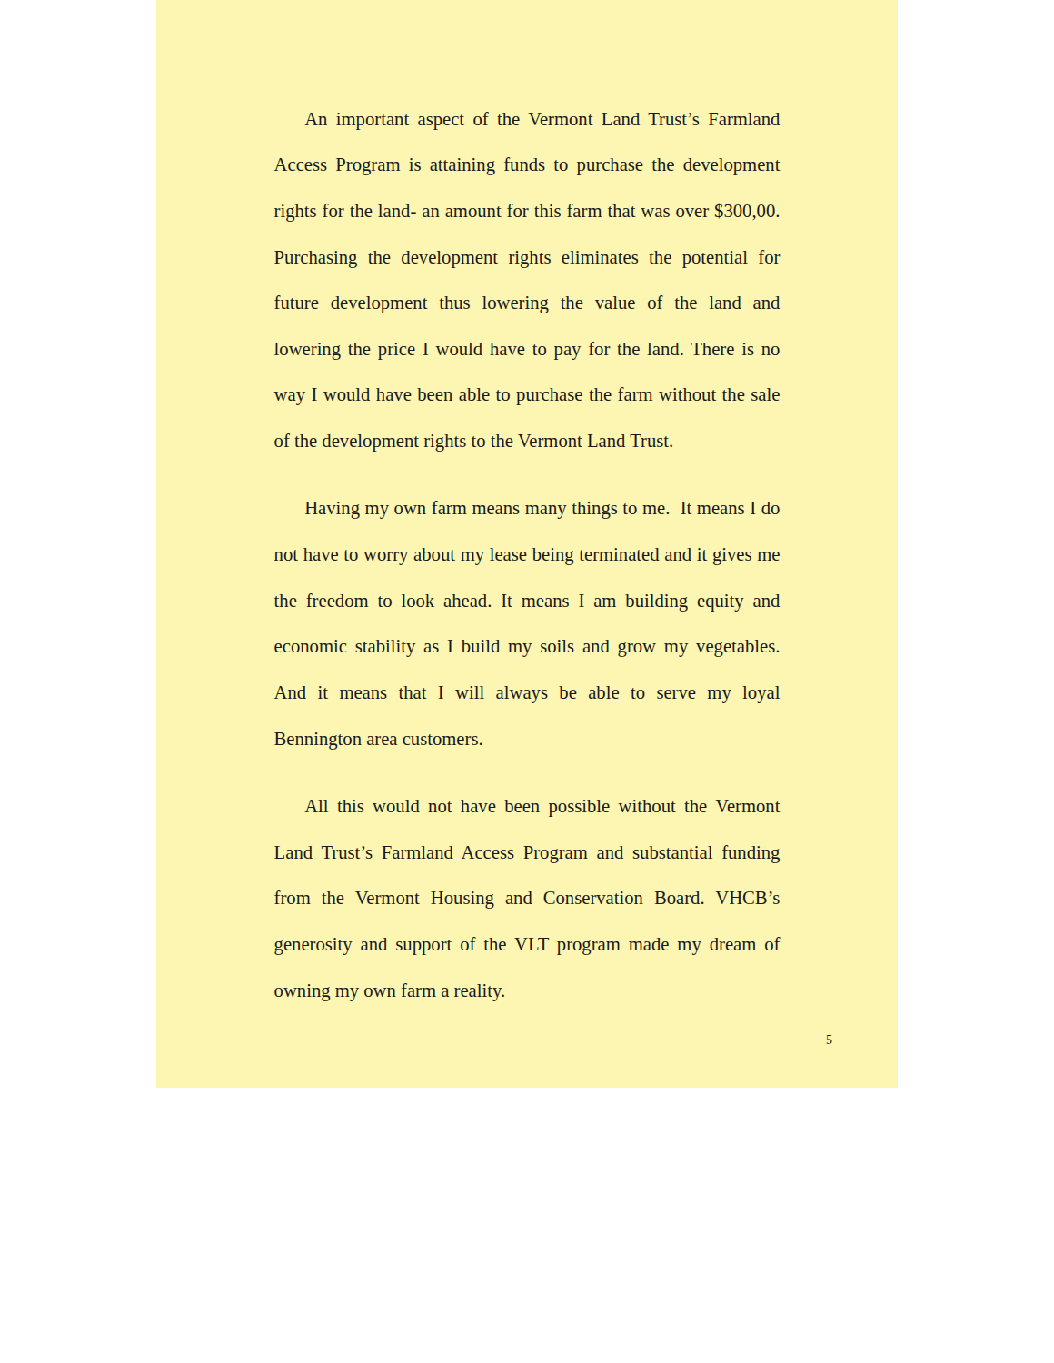An important aspect of the Vermont Land Trust’s Farmland Access Program is attaining funds to purchase the development rights for the land- an amount for this farm that was over $300,00. Purchasing the development rights eliminates the potential for future development thus lowering the value of the land and lowering the price I would have to pay for the land. There is no way I would have been able to purchase the farm without the sale of the development rights to the Vermont Land Trust.
Having my own farm means many things to me. It means I do not have to worry about my lease being terminated and it gives me the freedom to look ahead. It means I am building equity and economic stability as I build my soils and grow my vegetables. And it means that I will always be able to serve my loyal Bennington area customers.
All this would not have been possible without the Vermont Land Trust’s Farmland Access Program and substantial funding from the Vermont Housing and Conservation Board. VHCB’s generosity and support of the VLT program made my dream of owning my own farm a reality.
5